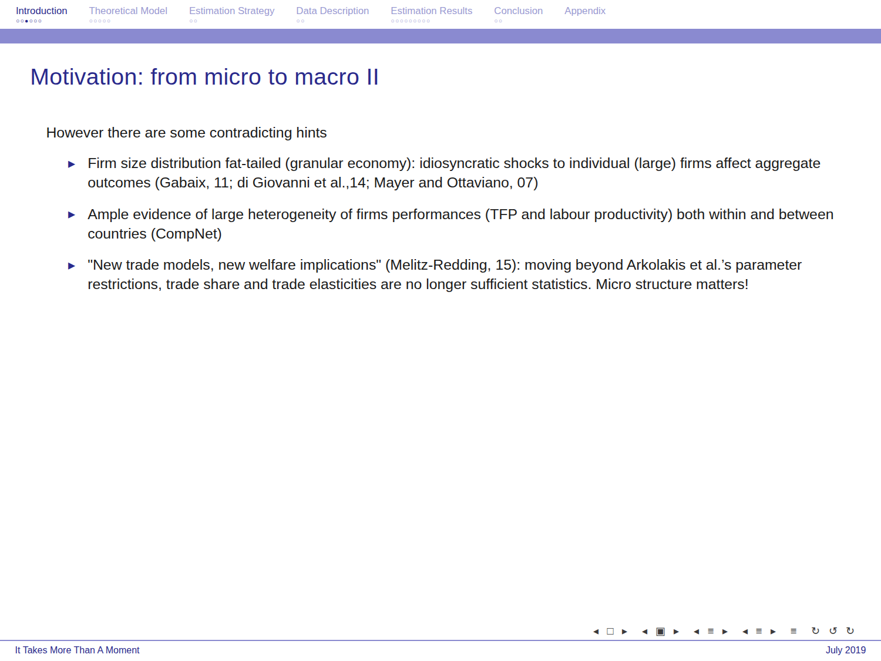Introduction ○○●○○○
Theoretical Model ○○○○○
Estimation Strategy ○○
Data Description ○○
Estimation Results ○○○○○○○○○
Conclusion ○○
Appendix
Motivation: from micro to macro II
However there are some contradicting hints
Firm size distribution fat-tailed (granular economy): idiosyncratic shocks to individual (large) firms affect aggregate outcomes (Gabaix, 11; di Giovanni et al.,14; Mayer and Ottaviano, 07)
Ample evidence of large heterogeneity of firms performances (TFP and labour productivity) both within and between countries (CompNet)
"New trade models, new welfare implications" (Melitz-Redding, 15): moving beyond Arkolakis et al.’s parameter restrictions, trade share and trade elasticities are no longer sufficient statistics. Micro structure matters!
◂ □ ▸ ◂ ▣ ▸ ◂ ≡ ▸ ◂ ≡ ▸ ≡ ↻ ↺ ↻
It Takes More Than A Moment July 2019